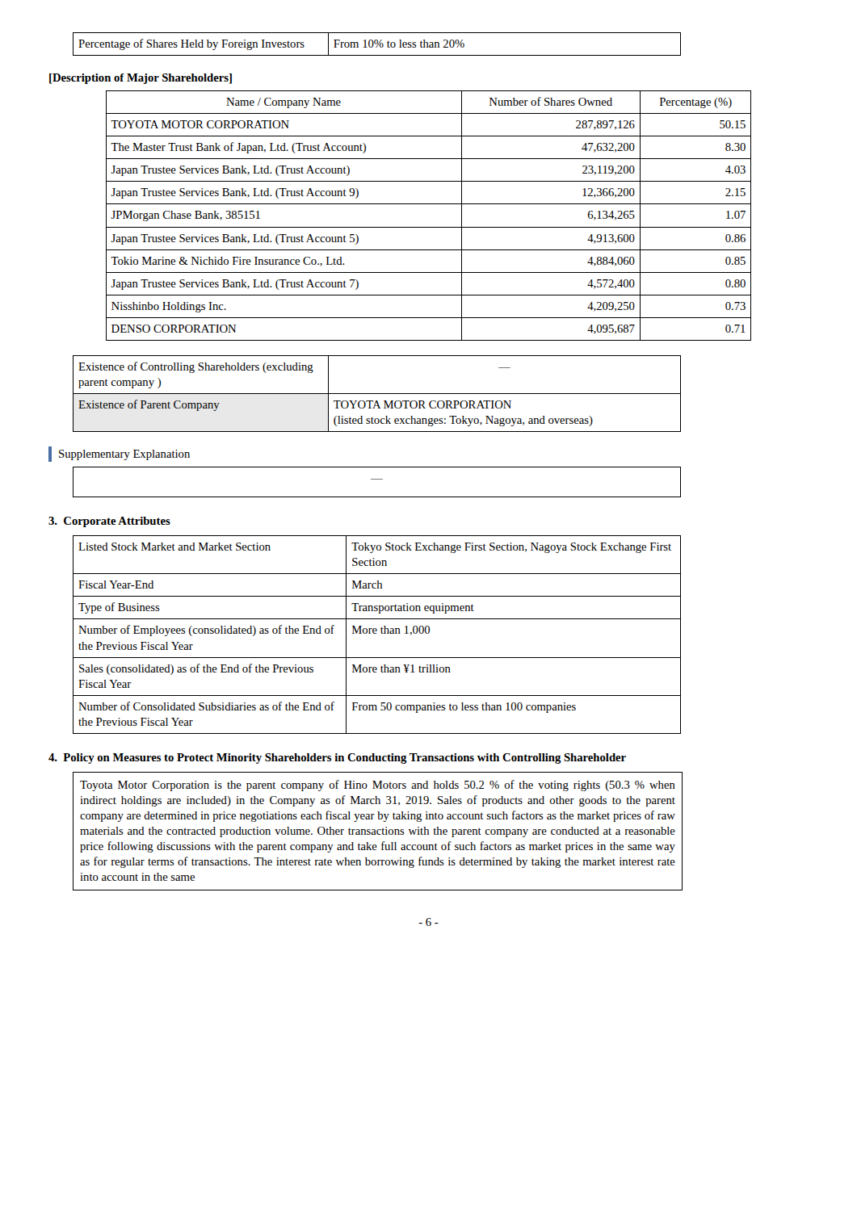| Percentage of Shares Held by Foreign Investors | From 10% to less than 20% |
[Description of Major Shareholders]
| Name / Company Name | Number of Shares Owned | Percentage (%) |
| --- | --- | --- |
| TOYOTA MOTOR CORPORATION | 287,897,126 | 50.15 |
| The Master Trust Bank of Japan, Ltd. (Trust Account) | 47,632,200 | 8.30 |
| Japan Trustee Services Bank, Ltd. (Trust Account) | 23,119,200 | 4.03 |
| Japan Trustee Services Bank, Ltd. (Trust Account 9) | 12,366,200 | 2.15 |
| JPMorgan Chase Bank, 385151 | 6,134,265 | 1.07 |
| Japan Trustee Services Bank, Ltd. (Trust Account 5) | 4,913,600 | 0.86 |
| Tokio Marine & Nichido Fire Insurance Co., Ltd. | 4,884,060 | 0.85 |
| Japan Trustee Services Bank, Ltd. (Trust Account 7) | 4,572,400 | 0.80 |
| Nisshinbo Holdings Inc. | 4,209,250 | 0.73 |
| DENSO CORPORATION | 4,095,687 | 0.71 |
| Existence of Controlling Shareholders (excluding parent company ) | — |
| Existence of Parent Company | TOYOTA MOTOR CORPORATION (listed stock exchanges: Tokyo, Nagoya, and overseas) |
Supplementary Explanation
| — |
3. Corporate Attributes
| Listed Stock Market and Market Section | Tokyo Stock Exchange First Section, Nagoya Stock Exchange First Section |
| Fiscal Year-End | March |
| Type of Business | Transportation equipment |
| Number of Employees (consolidated) as of the End of the Previous Fiscal Year | More than 1,000 |
| Sales (consolidated) as of the End of the Previous Fiscal Year | More than ¥1 trillion |
| Number of Consolidated Subsidiaries as of the End of the Previous Fiscal Year | From 50 companies to less than 100 companies |
4. Policy on Measures to Protect Minority Shareholders in Conducting Transactions with Controlling Shareholder
Toyota Motor Corporation is the parent company of Hino Motors and holds 50.2 % of the voting rights (50.3 % when indirect holdings are included) in the Company as of March 31, 2019. Sales of products and other goods to the parent company are determined in price negotiations each fiscal year by taking into account such factors as the market prices of raw materials and the contracted production volume. Other transactions with the parent company are conducted at a reasonable price following discussions with the parent company and take full account of such factors as market prices in the same way as for regular terms of transactions. The interest rate when borrowing funds is determined by taking the market interest rate into account in the same
- 6 -